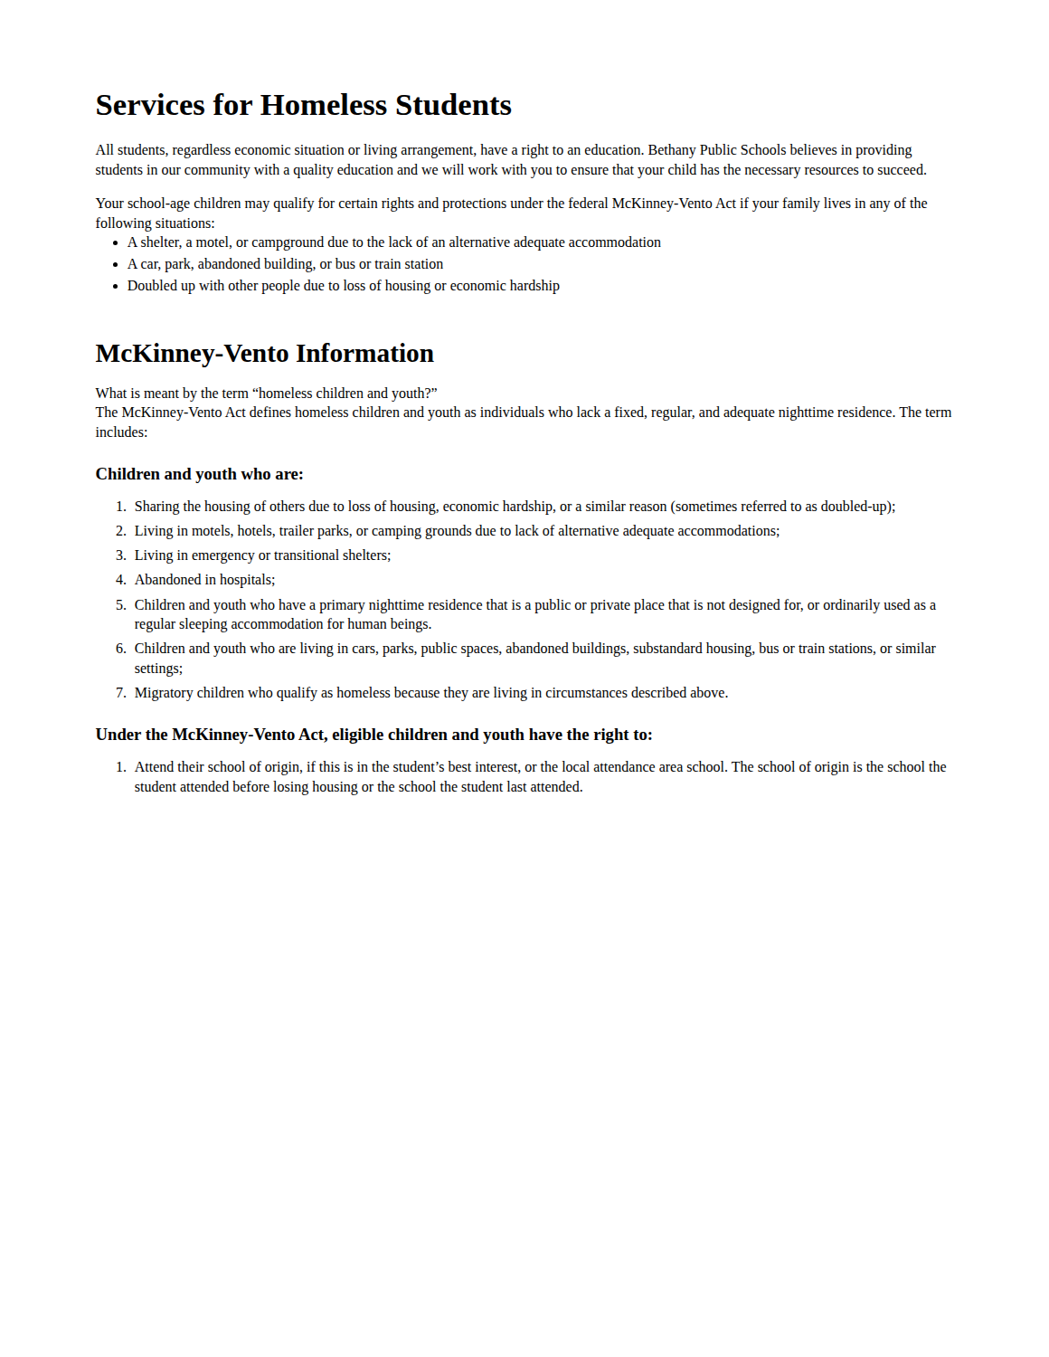Services for Homeless Students
All students, regardless economic situation or living arrangement, have a right to an education. Bethany Public Schools believes in providing students in our community with a quality education and we will work with you to ensure that your child has the necessary resources to succeed.
Your school-age children may qualify for certain rights and protections under the federal McKinney-Vento Act if your family lives in any of the following situations:
A shelter, a motel, or campground due to the lack of an alternative adequate accommodation
A car, park, abandoned building, or bus or train station
Doubled up with other people due to loss of housing or economic hardship
McKinney-Vento Information
What is meant by the term “homeless children and youth?”
The McKinney-Vento Act defines homeless children and youth as individuals who lack a fixed, regular, and adequate nighttime residence. The term includes:
Children and youth who are:
Sharing the housing of others due to loss of housing, economic hardship, or a similar reason (sometimes referred to as doubled-up);
Living in motels, hotels, trailer parks, or camping grounds due to lack of alternative adequate accommodations;
Living in emergency or transitional shelters;
Abandoned in hospitals;
Children and youth who have a primary nighttime residence that is a public or private place that is not designed for, or ordinarily used as a regular sleeping accommodation for human beings.
Children and youth who are living in cars, parks, public spaces, abandoned buildings, substandard housing, bus or train stations, or similar settings;
Migratory children who qualify as homeless because they are living in circumstances described above.
Under the McKinney-Vento Act, eligible children and youth have the right to:
Attend their school of origin, if this is in the student’s best interest, or the local attendance area school. The school of origin is the school the student attended before losing housing or the school the student last attended.